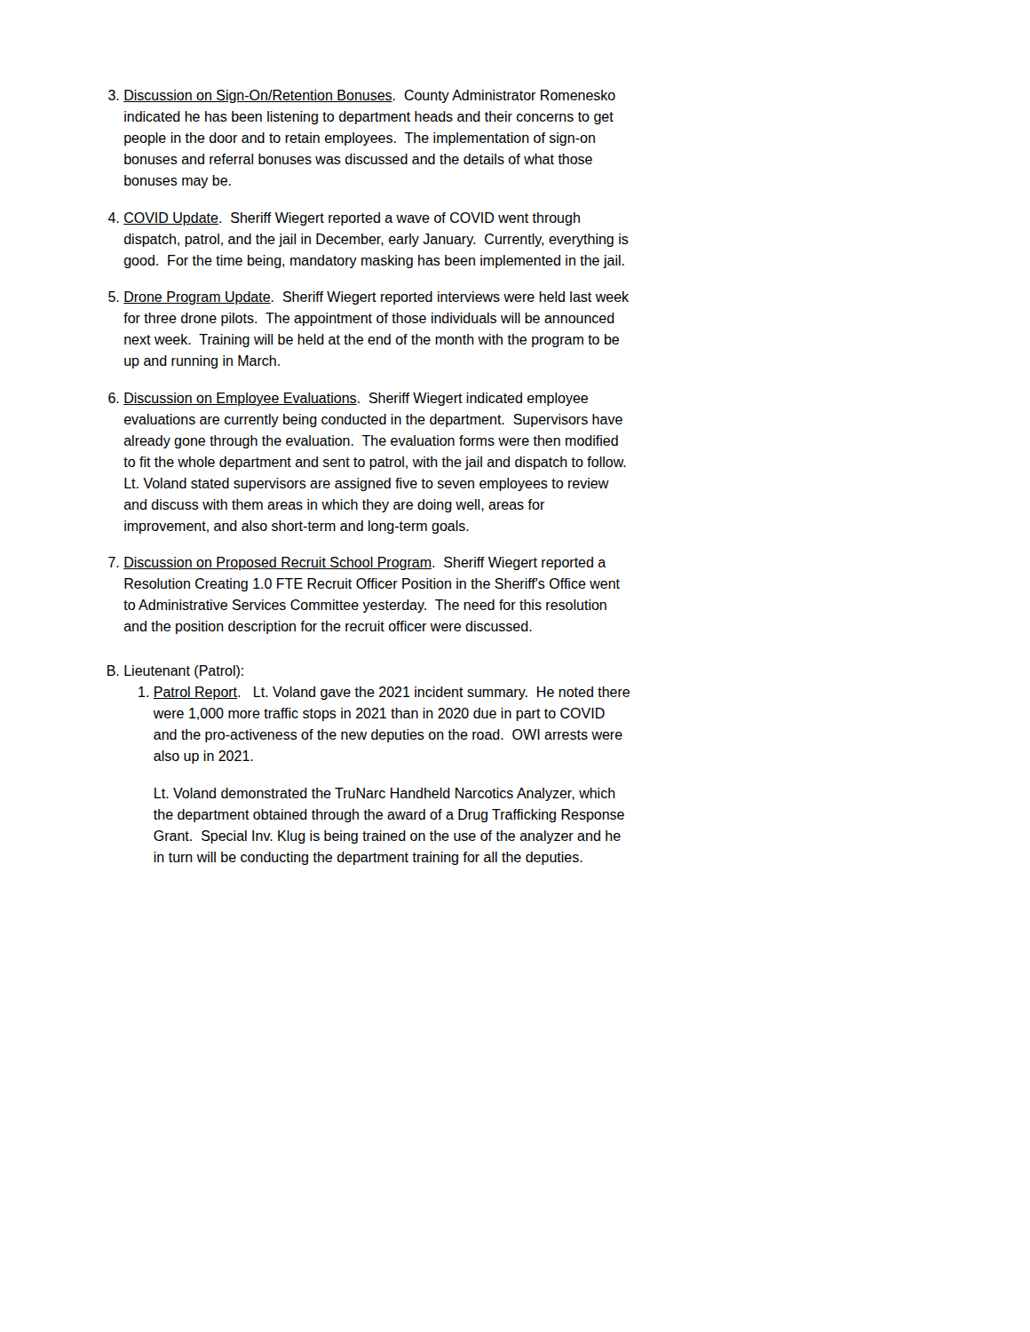Discussion on Sign-On/Retention Bonuses. County Administrator Romenesko indicated he has been listening to department heads and their concerns to get people in the door and to retain employees. The implementation of sign-on bonuses and referral bonuses was discussed and the details of what those bonuses may be.
COVID Update. Sheriff Wiegert reported a wave of COVID went through dispatch, patrol, and the jail in December, early January. Currently, everything is good. For the time being, mandatory masking has been implemented in the jail.
Drone Program Update. Sheriff Wiegert reported interviews were held last week for three drone pilots. The appointment of those individuals will be announced next week. Training will be held at the end of the month with the program to be up and running in March.
Discussion on Employee Evaluations. Sheriff Wiegert indicated employee evaluations are currently being conducted in the department. Supervisors have already gone through the evaluation. The evaluation forms were then modified to fit the whole department and sent to patrol, with the jail and dispatch to follow. Lt. Voland stated supervisors are assigned five to seven employees to review and discuss with them areas in which they are doing well, areas for improvement, and also short-term and long-term goals.
Discussion on Proposed Recruit School Program. Sheriff Wiegert reported a Resolution Creating 1.0 FTE Recruit Officer Position in the Sheriff's Office went to Administrative Services Committee yesterday. The need for this resolution and the position description for the recruit officer were discussed.
Lieutenant (Patrol):
Patrol Report. Lt. Voland gave the 2021 incident summary. He noted there were 1,000 more traffic stops in 2021 than in 2020 due in part to COVID and the pro-activeness of the new deputies on the road. OWI arrests were also up in 2021.
Lt. Voland demonstrated the TruNarc Handheld Narcotics Analyzer, which the department obtained through the award of a Drug Trafficking Response Grant. Special Inv. Klug is being trained on the use of the analyzer and he in turn will be conducting the department training for all the deputies.